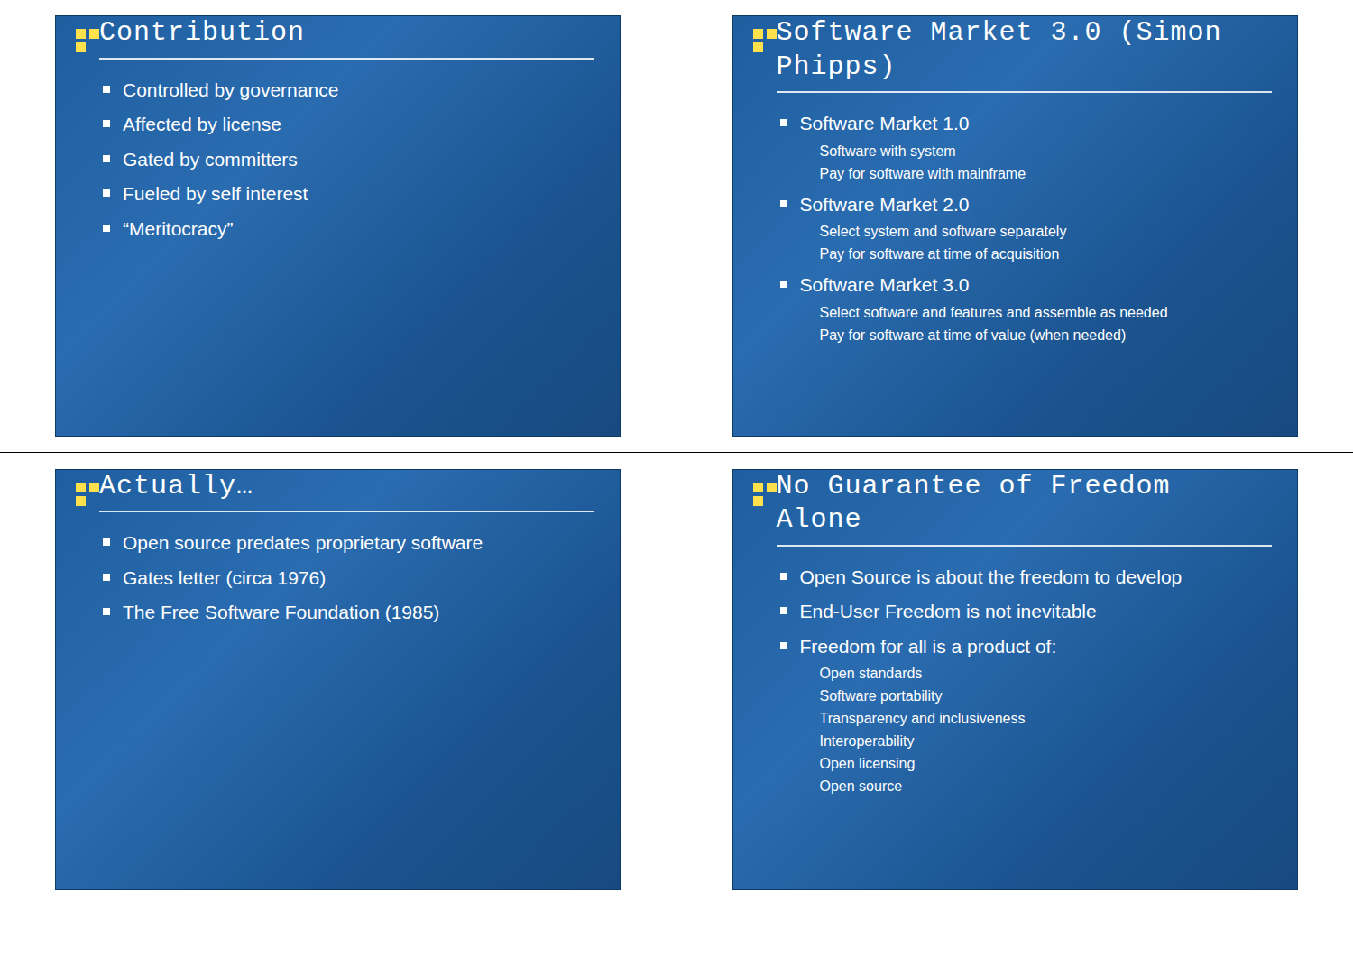Contribution
Controlled by governance
Affected by license
Gated by committers
Fueled by self interest
“Meritocracy”
Software Market 3.0 (Simon Phipps)
Software Market 1.0
Software with system
Pay for software with mainframe
Software Market 2.0
Select system and software separately
Pay for software at time of acquisition
Software Market 3.0
Select software and features and assemble as needed
Pay for software at time of value (when needed)
Actually…
Open source predates proprietary software
Gates letter (circa 1976)
The Free Software Foundation (1985)
No Guarantee of Freedom Alone
Open Source is about the freedom to develop
End-User Freedom is not inevitable
Freedom for all is a product of:
Open standards
Software portability
Transparency and inclusiveness
Interoperability
Open licensing
Open source